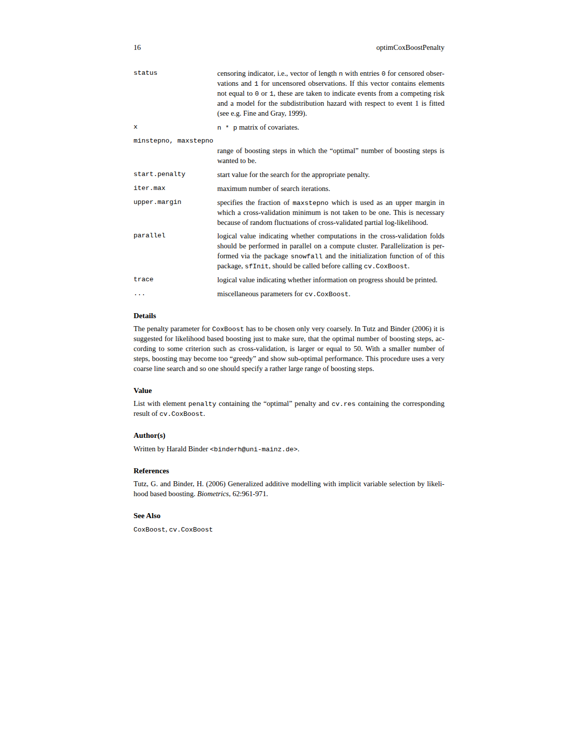16 optimCoxBoostPenalty
status
censoring indicator, i.e., vector of length n with entries 0 for censored observations and 1 for uncensored observations. If this vector contains elements not equal to 0 or 1, these are taken to indicate events from a competing risk and a model for the subdistribution hazard with respect to event 1 is fitted (see e.g. Fine and Gray, 1999).
x
n * p matrix of covariates.
minstepno, maxstepno
range of boosting steps in which the “optimal” number of boosting steps is wanted to be.
start.penalty
start value for the search for the appropriate penalty.
iter.max
maximum number of search iterations.
upper.margin
specifies the fraction of maxstepno which is used as an upper margin in which a cross-validation minimum is not taken to be one. This is necessary because of random fluctuations of cross-validated partial log-likelihood.
parallel
logical value indicating whether computations in the cross-validation folds should be performed in parallel on a compute cluster. Parallelization is performed via the package snowfall and the initialization function of of this package, sfInit, should be called before calling cv.CoxBoost.
trace
logical value indicating whether information on progress should be printed.
...
miscellaneous parameters for cv.CoxBoost.
Details
The penalty parameter for CoxBoost has to be chosen only very coarsely. In Tutz and Binder (2006) it is suggested for likelihood based boosting just to make sure, that the optimal number of boosting steps, according to some criterion such as cross-validation, is larger or equal to 50. With a smaller number of steps, boosting may become too “greedy” and show sub-optimal performance. This procedure uses a very coarse line search and so one should specify a rather large range of boosting steps.
Value
List with element penalty containing the “optimal” penalty and cv.res containing the corresponding result of cv.CoxBoost.
Author(s)
Written by Harald Binder <binderh@uni-mainz.de>.
References
Tutz, G. and Binder, H. (2006) Generalized additive modelling with implicit variable selection by likelihood based boosting. Biometrics, 62:961-971.
See Also
CoxBoost, cv.CoxBoost